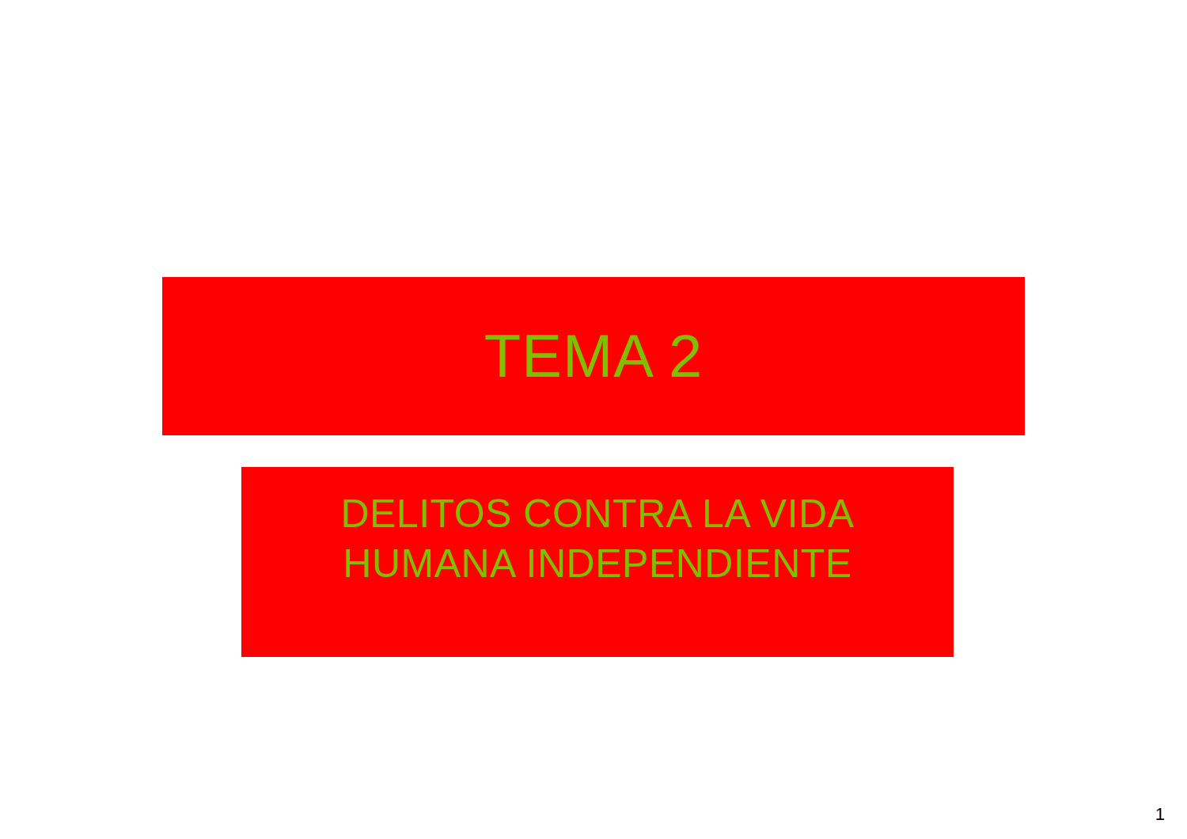TEMA 2
DELITOS CONTRA LA VIDA
HUMANA INDEPENDIENTE
1